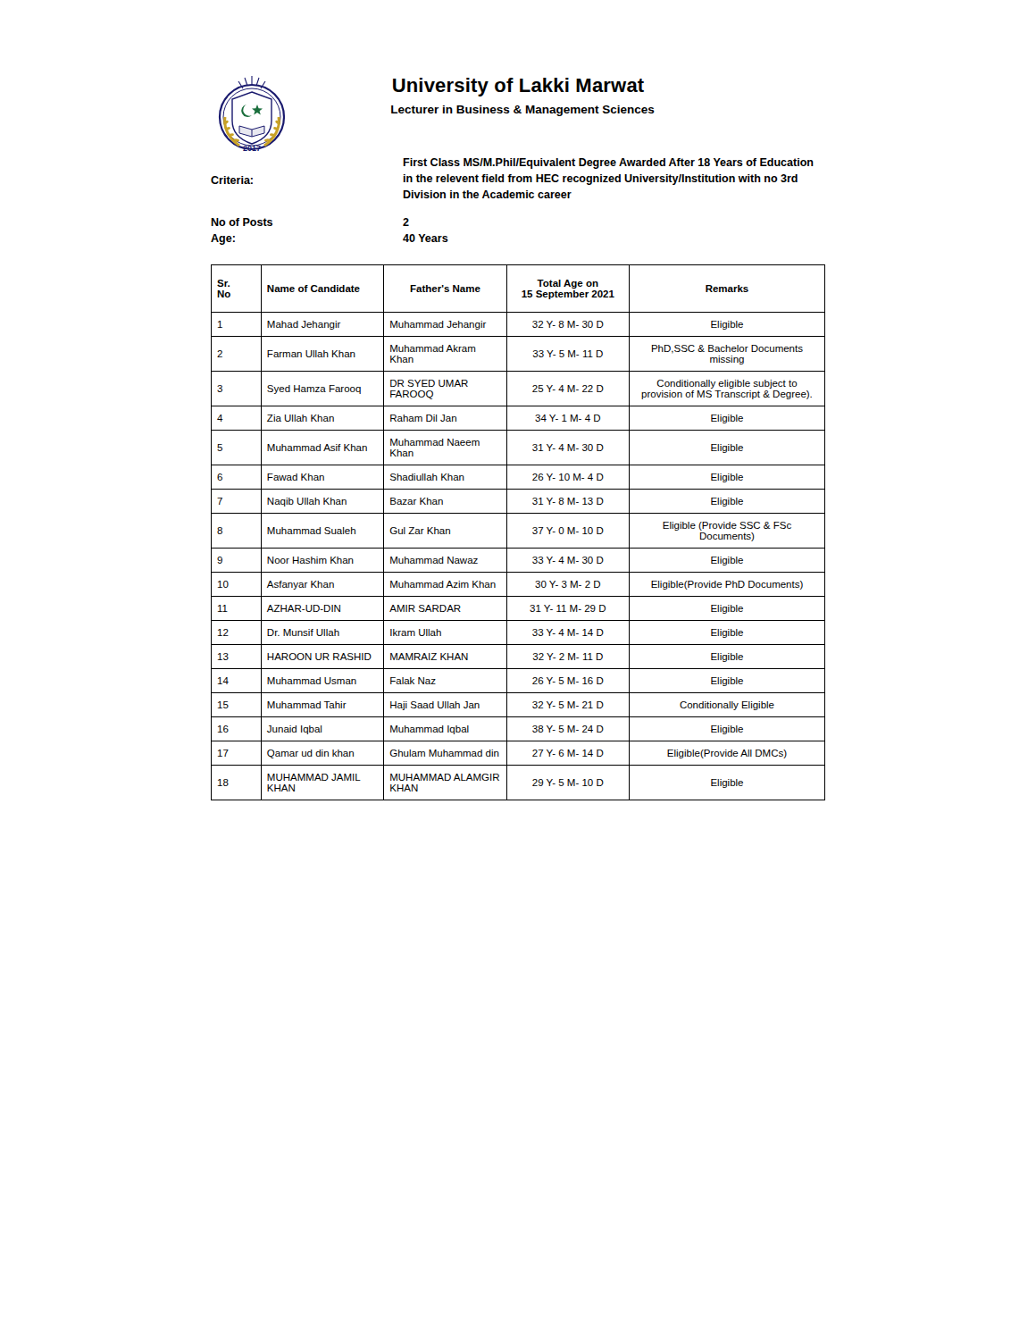2017
University of Lakki Marwat
Lecturer in Business & Management Sciences
Criteria:
First Class MS/M.Phil/Equivalent Degree Awarded After 18 Years of Education in the relevent field from HEC recognized University/Institution with no 3rd Division in the Academic career
No of Posts
2
Age:
40 Years
| Sr. No | Name of Candidate | Father's Name | Total Age on 15 September 2021 | Remarks |
| --- | --- | --- | --- | --- |
| 1 | Mahad Jehangir | Muhammad Jehangir | 32 Y- 8 M- 30 D | Eligible |
| 2 | Farman Ullah Khan | Muhammad Akram Khan | 33 Y- 5 M- 11 D | PhD,SSC & Bachelor Documents missing |
| 3 | Syed Hamza Farooq | DR SYED UMAR FAROOQ | 25 Y- 4 M- 22 D | Conditionally eligible subject to provision of MS Transcript & Degree). |
| 4 | Zia Ullah Khan | Raham Dil Jan | 34 Y- 1 M- 4 D | Eligible |
| 5 | Muhammad Asif Khan | Muhammad Naeem Khan | 31 Y- 4 M- 30 D | Eligible |
| 6 | Fawad Khan | Shadiullah Khan | 26 Y- 10 M- 4 D | Eligible |
| 7 | Naqib Ullah Khan | Bazar Khan | 31 Y- 8 M- 13 D | Eligible |
| 8 | Muhammad Sualeh | Gul Zar Khan | 37 Y- 0 M- 10 D | Eligible (Provide SSC & FSc Documents) |
| 9 | Noor Hashim Khan | Muhammad Nawaz | 33 Y- 4 M- 30 D | Eligible |
| 10 | Asfanyar Khan | Muhammad Azim Khan | 30 Y- 3 M- 2 D | Eligible(Provide PhD Documents) |
| 11 | AZHAR-UD-DIN | AMIR SARDAR | 31 Y- 11 M- 29 D | Eligible |
| 12 | Dr. Munsif Ullah | Ikram Ullah | 33 Y- 4 M- 14 D | Eligible |
| 13 | HAROON UR RASHID | MAMRAIZ KHAN | 32 Y- 2 M- 11 D | Eligible |
| 14 | Muhammad Usman | Falak Naz | 26 Y- 5 M- 16 D | Eligible |
| 15 | Muhammad Tahir | Haji Saad Ullah Jan | 32 Y- 5 M- 21 D | Conditionally Eligible |
| 16 | Junaid Iqbal | Muhammad Iqbal | 38 Y- 5 M- 24 D | Eligible |
| 17 | Qamar ud din khan | Ghulam Muhammad din | 27 Y- 6 M- 14 D | Eligible(Provide All DMCs) |
| 18 | MUHAMMAD JAMIL KHAN | MUHAMMAD ALAMGIR KHAN | 29 Y- 5 M- 10 D | Eligible |